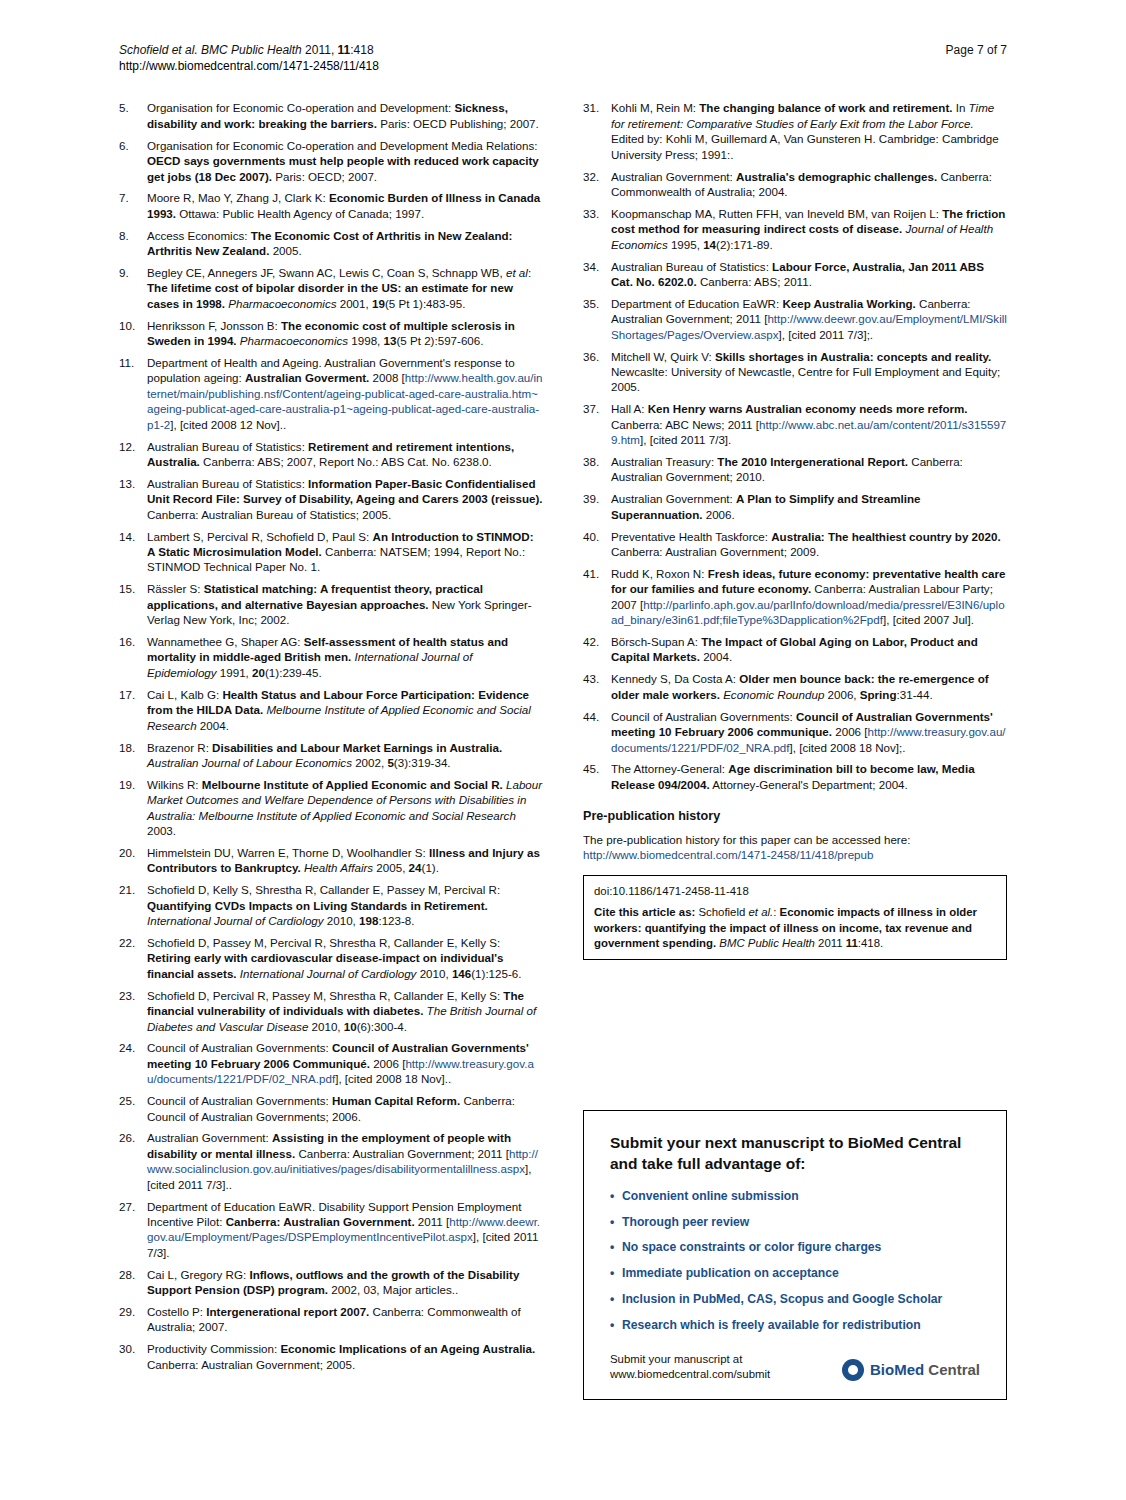Schofield et al. BMC Public Health 2011, 11:418
http://www.biomedcentral.com/1471-2458/11/418
Page 7 of 7
5. Organisation for Economic Co-operation and Development: Sickness, disability and work: breaking the barriers. Paris: OECD Publishing; 2007.
6. Organisation for Economic Co-operation and Development Media Relations: OECD says governments must help people with reduced work capacity get jobs (18 Dec 2007). Paris: OECD; 2007.
7. Moore R, Mao Y, Zhang J, Clark K: Economic Burden of Illness in Canada 1993. Ottawa: Public Health Agency of Canada; 1997.
8. Access Economics: The Economic Cost of Arthritis in New Zealand: Arthritis New Zealand. 2005.
9. Begley CE, Annegers JF, Swann AC, Lewis C, Coan S, Schnapp WB, et al: The lifetime cost of bipolar disorder in the US: an estimate for new cases in 1998. Pharmacoeconomics 2001, 19(5 Pt 1):483-95.
10. Henriksson F, Jonsson B: The economic cost of multiple sclerosis in Sweden in 1994. Pharmacoeconomics 1998, 13(5 Pt 2):597-606.
11. Department of Health and Ageing. Australian Government's response to population ageing: Australian Goverment. 2008 [http://www.health.gov.au/internet/main/publishing.nsf/Content/ageing-publicat-aged-care-australia.htm~ageing-publicat-aged-care-australia-p1~ageing-publicat-aged-care-australia-p1-2], [cited 2008 12 Nov]..
12. Australian Bureau of Statistics: Retirement and retirement intentions, Australia. Canberra: ABS; 2007, Report No.: ABS Cat. No. 6238.0.
13. Australian Bureau of Statistics: Information Paper-Basic Confidentialised Unit Record File: Survey of Disability, Ageing and Carers 2003 (reissue). Canberra: Australian Bureau of Statistics; 2005.
14. Lambert S, Percival R, Schofield D, Paul S: An Introduction to STINMOD: A Static Microsimulation Model. Canberra: NATSEM; 1994, Report No.: STINMOD Technical Paper No. 1.
15. Rässler S: Statistical matching: A frequentist theory, practical applications, and alternative Bayesian approaches. New York Springer-Verlag New York, Inc; 2002.
16. Wannamethee G, Shaper AG: Self-assessment of health status and mortality in middle-aged British men. International Journal of Epidemiology 1991, 20(1):239-45.
17. Cai L, Kalb G: Health Status and Labour Force Participation: Evidence from the HILDA Data. Melbourne Institute of Applied Economic and Social Research 2004.
18. Brazenor R: Disabilities and Labour Market Earnings in Australia. Australian Journal of Labour Economics 2002, 5(3):319-34.
19. Wilkins R: Melbourne Institute of Applied Economic and Social R. Labour Market Outcomes and Welfare Dependence of Persons with Disabilities in Australia: Melbourne Institute of Applied Economic and Social Research 2003.
20. Himmelstein DU, Warren E, Thorne D, Woolhandler S: Illness and Injury as Contributors to Bankruptcy. Health Affairs 2005, 24(1).
21. Schofield D, Kelly S, Shrestha R, Callander E, Passey M, Percival R: Quantifying CVDs Impacts on Living Standards in Retirement. International Journal of Cardiology 2010, 198:123-8.
22. Schofield D, Passey M, Percival R, Shrestha R, Callander E, Kelly S: Retiring early with cardiovascular disease-impact on individual's financial assets. International Journal of Cardiology 2010, 146(1):125-6.
23. Schofield D, Percival R, Passey M, Shrestha R, Callander E, Kelly S: The financial vulnerability of individuals with diabetes. The British Journal of Diabetes and Vascular Disease 2010, 10(6):300-4.
24. Council of Australian Governments: Council of Australian Governments' meeting 10 February 2006 Communiqué. 2006 [http://www.treasury.gov.au/documents/1221/PDF/02_NRA.pdf], [cited 2008 18 Nov]..
25. Council of Australian Governments: Human Capital Reform. Canberra: Council of Australian Governments; 2006.
26. Australian Government: Assisting in the employment of people with disability or mental illness. Canberra: Australian Government; 2011 [http://www.socialinclusion.gov.au/initiatives/pages/disabilityormentalillness.aspx], [cited 2011 7/3]..
27. Department of Education EaWR. Disability Support Pension Employment Incentive Pilot: Canberra: Australian Government. 2011 [http://www.deewr.gov.au/Employment/Pages/DSPEmploymentIncentivePilot.aspx], [cited 2011 7/3].
28. Cai L, Gregory RG: Inflows, outflows and the growth of the Disability Support Pension (DSP) program. 2002, 03, Major articles..
29. Costello P: Intergenerational report 2007. Canberra: Commonwealth of Australia; 2007.
30. Productivity Commission: Economic Implications of an Ageing Australia. Canberra: Australian Government; 2005.
31. Kohli M, Rein M: The changing balance of work and retirement. In Time for retirement: Comparative Studies of Early Exit from the Labor Force. Edited by: Kohli M, Guillemard A, Van Gunsteren H. Cambridge: Cambridge University Press; 1991:.
32. Australian Government: Australia's demographic challenges. Canberra: Commonwealth of Australia; 2004.
33. Koopmanschap MA, Rutten FFH, van Ineveld BM, van Roijen L: The friction cost method for measuring indirect costs of disease. Journal of Health Economics 1995, 14(2):171-89.
34. Australian Bureau of Statistics: Labour Force, Australia, Jan 2011 ABS Cat. No. 6202.0. Canberra: ABS; 2011.
35. Department of Education EaWR: Keep Australia Working. Canberra: Australian Government; 2011 [http://www.deewr.gov.au/Employment/LMI/SkillShortages/Pages/Overview.aspx], [cited 2011 7/3];.
36. Mitchell W, Quirk V: Skills shortages in Australia: concepts and reality. Newcaslte: University of Newcastle, Centre for Full Employment and Equity; 2005.
37. Hall A: Ken Henry warns Australian economy needs more reform. Canberra: ABC News; 2011 [http://www.abc.net.au/am/content/2011/s3155979.htm], [cited 2011 7/3].
38. Australian Treasury: The 2010 Intergenerational Report. Canberra: Australian Government; 2010.
39. Australian Government: A Plan to Simplify and Streamline Superannuation. 2006.
40. Preventative Health Taskforce: Australia: The healthiest country by 2020. Canberra: Australian Government; 2009.
41. Rudd K, Roxon N: Fresh ideas, future economy: preventative health care for our families and future economy. Canberra: Australian Labour Party; 2007 [http://parlinfo.aph.gov.au/parlInfo/download/media/pressrel/E3IN6/upload_binary/e3in61.pdf;fileType%3Dapplication%2Fpdf], [cited 2007 Jul].
42. Börsch-Supan A: The Impact of Global Aging on Labor, Product and Capital Markets. 2004.
43. Kennedy S, Da Costa A: Older men bounce back: the re-emergence of older male workers. Economic Roundup 2006, Spring:31-44.
44. Council of Australian Governments: Council of Australian Governments' meeting 10 February 2006 communique. 2006 [http://www.treasury.gov.au/documents/1221/PDF/02_NRA.pdf], [cited 2008 18 Nov];.
45. The Attorney-General: Age discrimination bill to become law, Media Release 094/2004. Attorney-General's Department; 2004.
Pre-publication history
The pre-publication history for this paper can be accessed here:
http://www.biomedcentral.com/1471-2458/11/418/prepub
doi:10.1186/1471-2458-11-418
Cite this article as: Schofield et al.: Economic impacts of illness in older workers: quantifying the impact of illness on income, tax revenue and government spending. BMC Public Health 2011 11:418.
Submit your next manuscript to BioMed Central
and take full advantage of:
Convenient online submission
Thorough peer review
No space constraints or color figure charges
Immediate publication on acceptance
Inclusion in PubMed, CAS, Scopus and Google Scholar
Research which is freely available for redistribution
Submit your manuscript at
www.biomedcentral.com/submit
BioMed Central